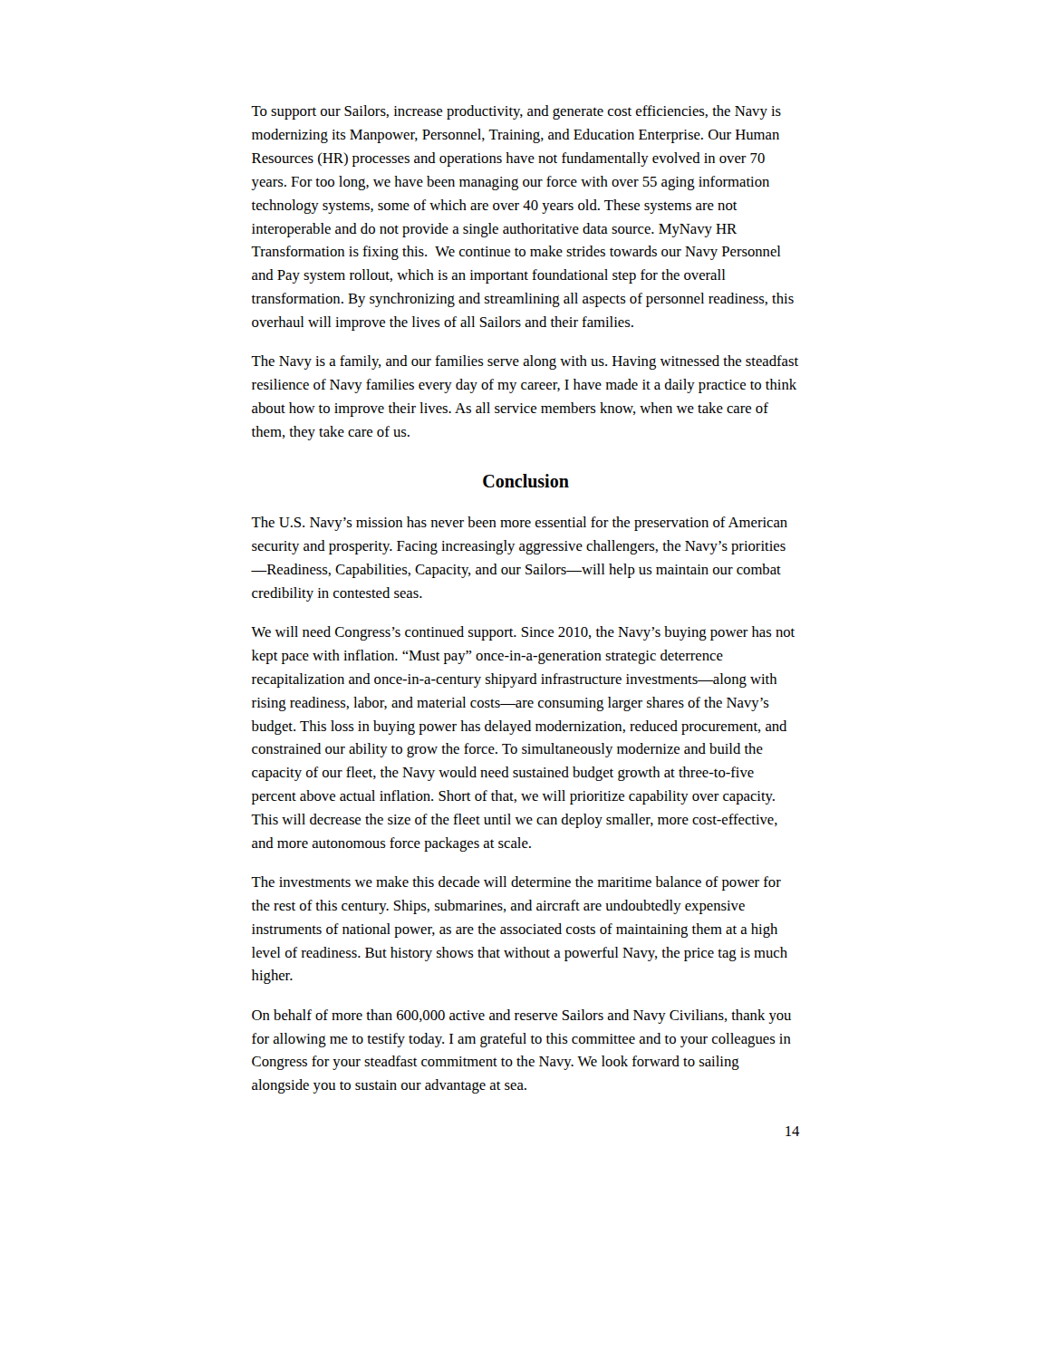To support our Sailors, increase productivity, and generate cost efficiencies, the Navy is modernizing its Manpower, Personnel, Training, and Education Enterprise. Our Human Resources (HR) processes and operations have not fundamentally evolved in over 70 years. For too long, we have been managing our force with over 55 aging information technology systems, some of which are over 40 years old. These systems are not interoperable and do not provide a single authoritative data source. MyNavy HR Transformation is fixing this. We continue to make strides towards our Navy Personnel and Pay system rollout, which is an important foundational step for the overall transformation. By synchronizing and streamlining all aspects of personnel readiness, this overhaul will improve the lives of all Sailors and their families.
The Navy is a family, and our families serve along with us. Having witnessed the steadfast resilience of Navy families every day of my career, I have made it a daily practice to think about how to improve their lives. As all service members know, when we take care of them, they take care of us.
Conclusion
The U.S. Navy’s mission has never been more essential for the preservation of American security and prosperity. Facing increasingly aggressive challengers, the Navy’s priorities—Readiness, Capabilities, Capacity, and our Sailors—will help us maintain our combat credibility in contested seas.
We will need Congress’s continued support. Since 2010, the Navy’s buying power has not kept pace with inflation. “Must pay” once-in-a-generation strategic deterrence recapitalization and once-in-a-century shipyard infrastructure investments—along with rising readiness, labor, and material costs—are consuming larger shares of the Navy’s budget. This loss in buying power has delayed modernization, reduced procurement, and constrained our ability to grow the force. To simultaneously modernize and build the capacity of our fleet, the Navy would need sustained budget growth at three-to-five percent above actual inflation. Short of that, we will prioritize capability over capacity. This will decrease the size of the fleet until we can deploy smaller, more cost-effective, and more autonomous force packages at scale.
The investments we make this decade will determine the maritime balance of power for the rest of this century. Ships, submarines, and aircraft are undoubtedly expensive instruments of national power, as are the associated costs of maintaining them at a high level of readiness. But history shows that without a powerful Navy, the price tag is much higher.
On behalf of more than 600,000 active and reserve Sailors and Navy Civilians, thank you for allowing me to testify today. I am grateful to this committee and to your colleagues in Congress for your steadfast commitment to the Navy. We look forward to sailing alongside you to sustain our advantage at sea.
14